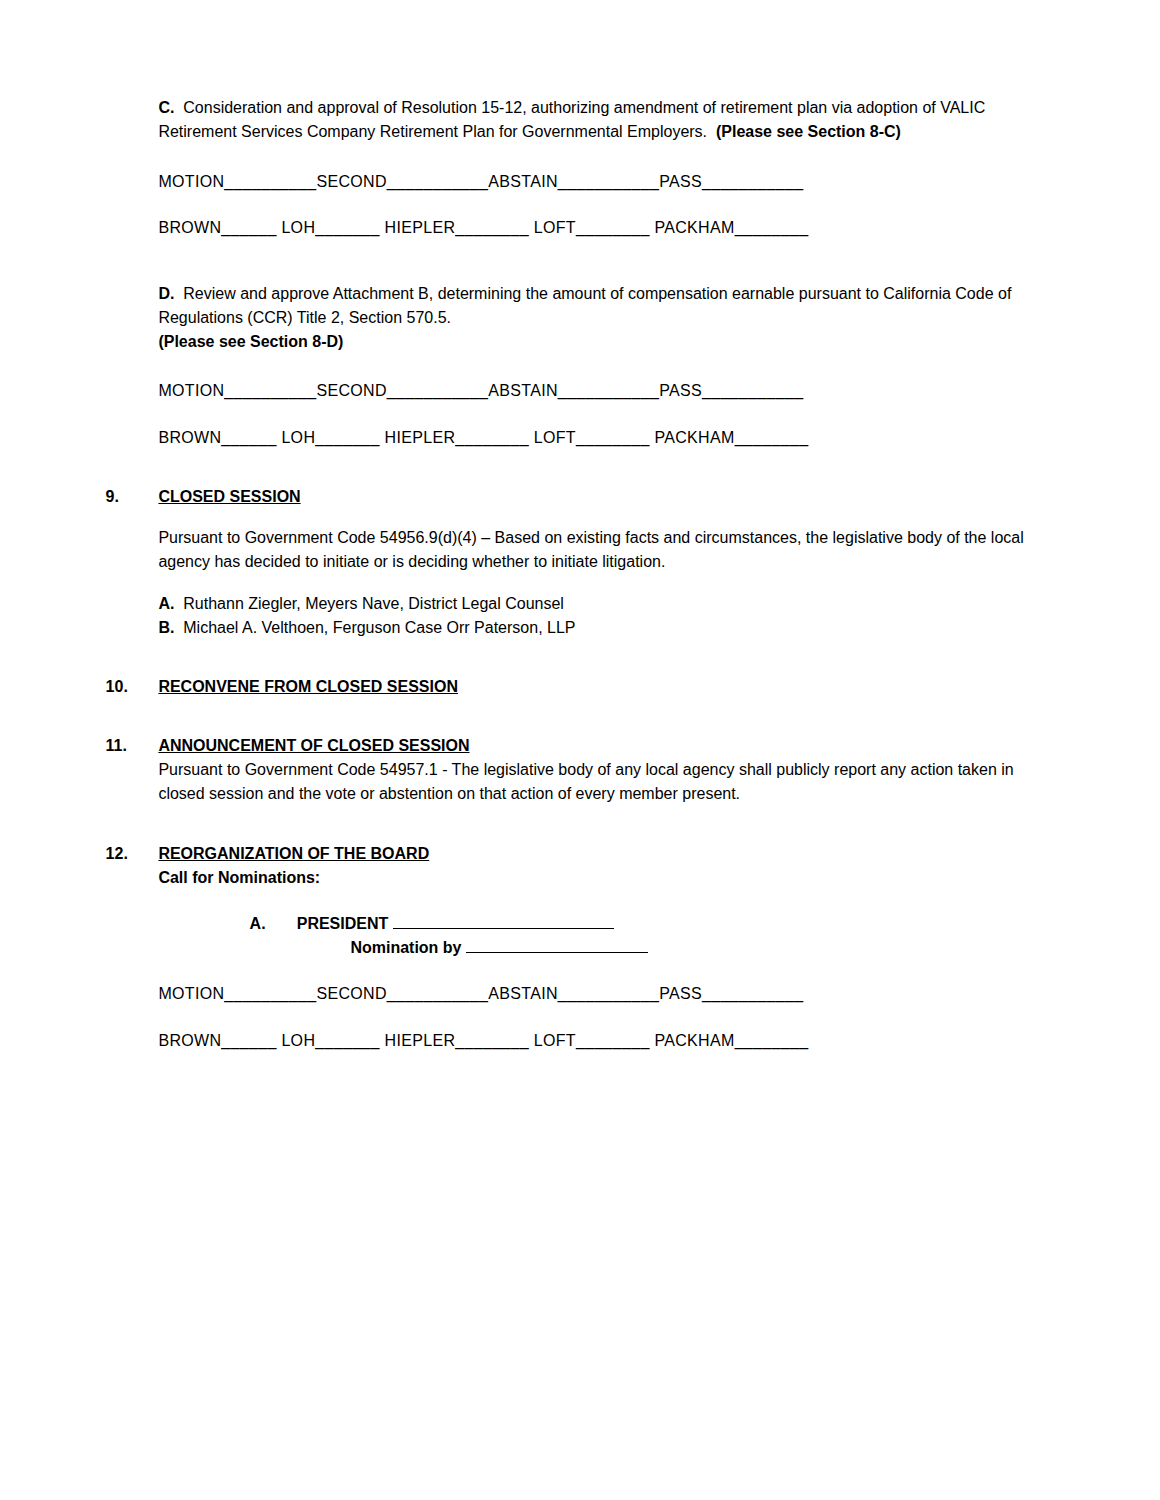C. Consideration and approval of Resolution 15-12, authorizing amendment of retirement plan via adoption of VALIC Retirement Services Company Retirement Plan for Governmental Employers. (Please see Section 8-C)
MOTION__________SECOND___________ABSTAIN___________PASS___________
BROWN______ LOH_______ HIEPLER________ LOFT________ PACKHAM________
D. Review and approve Attachment B, determining the amount of compensation earnable pursuant to California Code of Regulations (CCR) Title 2, Section 570.5.
(Please see Section 8-D)
MOTION__________SECOND___________ABSTAIN___________PASS___________
BROWN______ LOH_______ HIEPLER________ LOFT________ PACKHAM________
9.
CLOSED SESSION
Pursuant to Government Code 54956.9(d)(4) – Based on existing facts and circumstances, the legislative body of the local agency has decided to initiate or is deciding whether to initiate litigation.
A. Ruthann Ziegler, Meyers Nave, District Legal Counsel
B. Michael A. Velthoen, Ferguson Case Orr Paterson, LLP
10.
RECONVENE FROM CLOSED SESSION
11.
ANNOUNCEMENT OF CLOSED SESSION
Pursuant to Government Code 54957.1 - The legislative body of any local agency shall publicly report any action taken in closed session and the vote or abstention on that action of every member present.
12.
REORGANIZATION OF THE BOARD
Call for Nominations:
A. PRESIDENT
Nomination by
MOTION__________SECOND___________ABSTAIN___________PASS___________
BROWN______ LOH_______ HIEPLER________ LOFT________ PACKHAM________